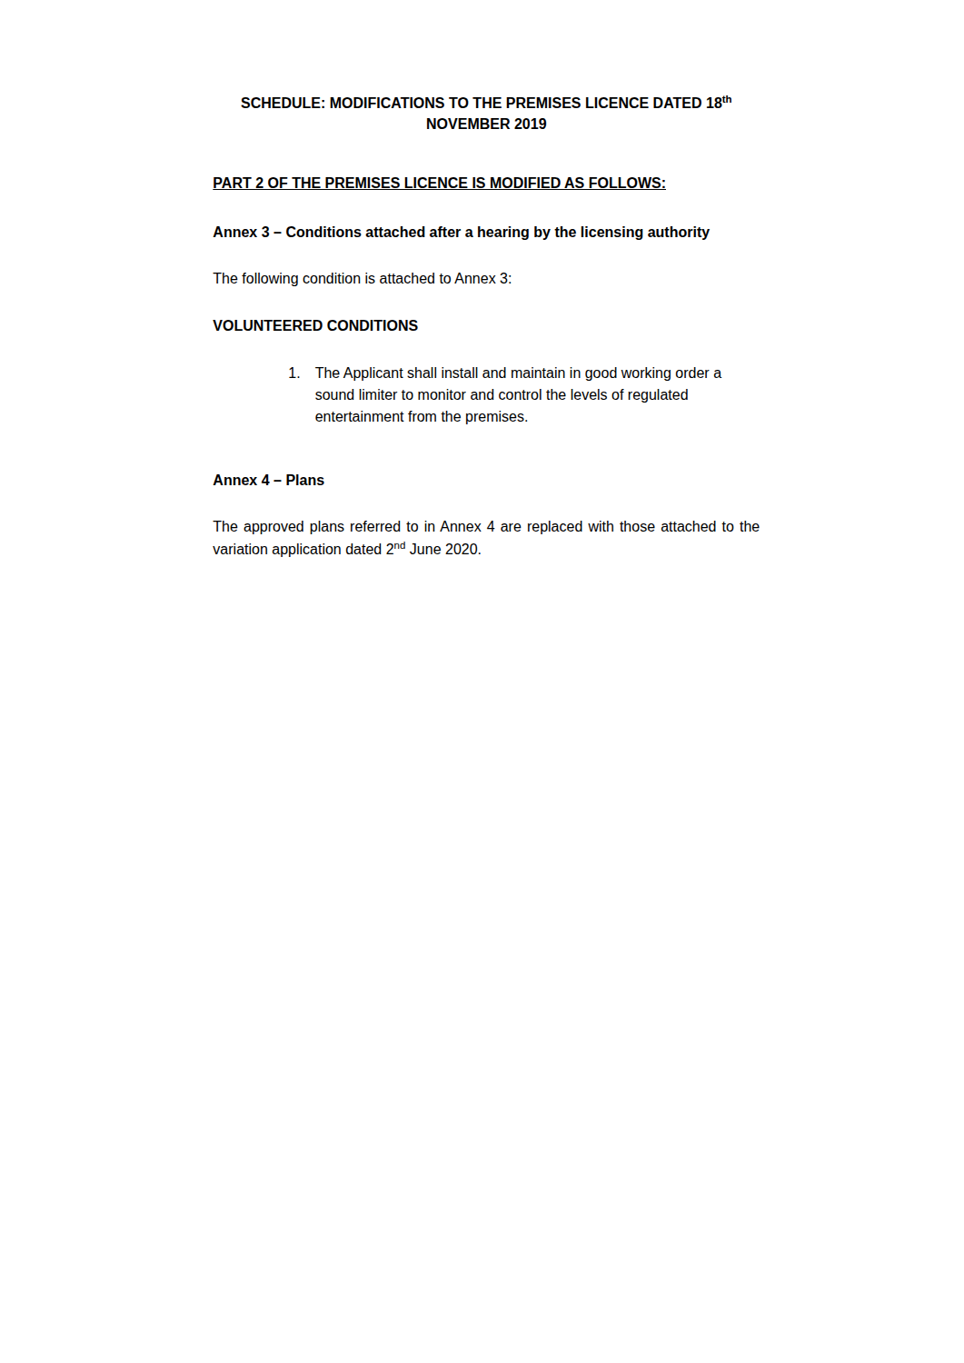SCHEDULE: MODIFICATIONS TO THE PREMISES LICENCE DATED 18th
NOVEMBER 2019
PART 2 OF THE PREMISES LICENCE IS MODIFIED AS FOLLOWS:
Annex 3 – Conditions attached after a hearing by the licensing authority
The following condition is attached to Annex 3:
VOLUNTEERED CONDITIONS
The Applicant shall install and maintain in good working order a sound limiter to monitor and control the levels of regulated entertainment from the premises.
Annex 4 – Plans
The approved plans referred to in Annex 4 are replaced with those attached to the variation application dated 2nd June 2020.